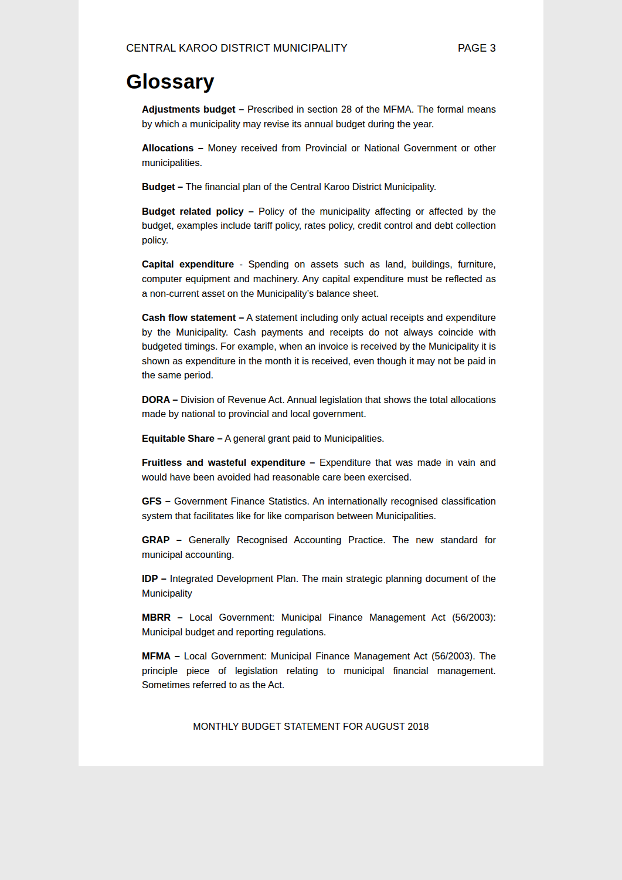CENTRAL KAROO DISTRICT MUNICIPALITY PAGE 3
Glossary
Adjustments budget – Prescribed in section 28 of the MFMA. The formal means by which a municipality may revise its annual budget during the year.
Allocations – Money received from Provincial or National Government or other municipalities.
Budget – The financial plan of the Central Karoo District Municipality.
Budget related policy – Policy of the municipality affecting or affected by the budget, examples include tariff policy, rates policy, credit control and debt collection policy.
Capital expenditure - Spending on assets such as land, buildings, furniture, computer equipment and machinery. Any capital expenditure must be reflected as a non-current asset on the Municipality’s balance sheet.
Cash flow statement – A statement including only actual receipts and expenditure by the Municipality. Cash payments and receipts do not always coincide with budgeted timings. For example, when an invoice is received by the Municipality it is shown as expenditure in the month it is received, even though it may not be paid in the same period.
DORA – Division of Revenue Act. Annual legislation that shows the total allocations made by national to provincial and local government.
Equitable Share – A general grant paid to Municipalities.
Fruitless and wasteful expenditure – Expenditure that was made in vain and would have been avoided had reasonable care been exercised.
GFS – Government Finance Statistics. An internationally recognised classification system that facilitates like for like comparison between Municipalities.
GRAP – Generally Recognised Accounting Practice. The new standard for municipal accounting.
IDP – Integrated Development Plan. The main strategic planning document of the Municipality
MBRR – Local Government: Municipal Finance Management Act (56/2003): Municipal budget and reporting regulations.
MFMA – Local Government: Municipal Finance Management Act (56/2003). The principle piece of legislation relating to municipal financial management. Sometimes referred to as the Act.
MONTHLY BUDGET STATEMENT FOR AUGUST 2018